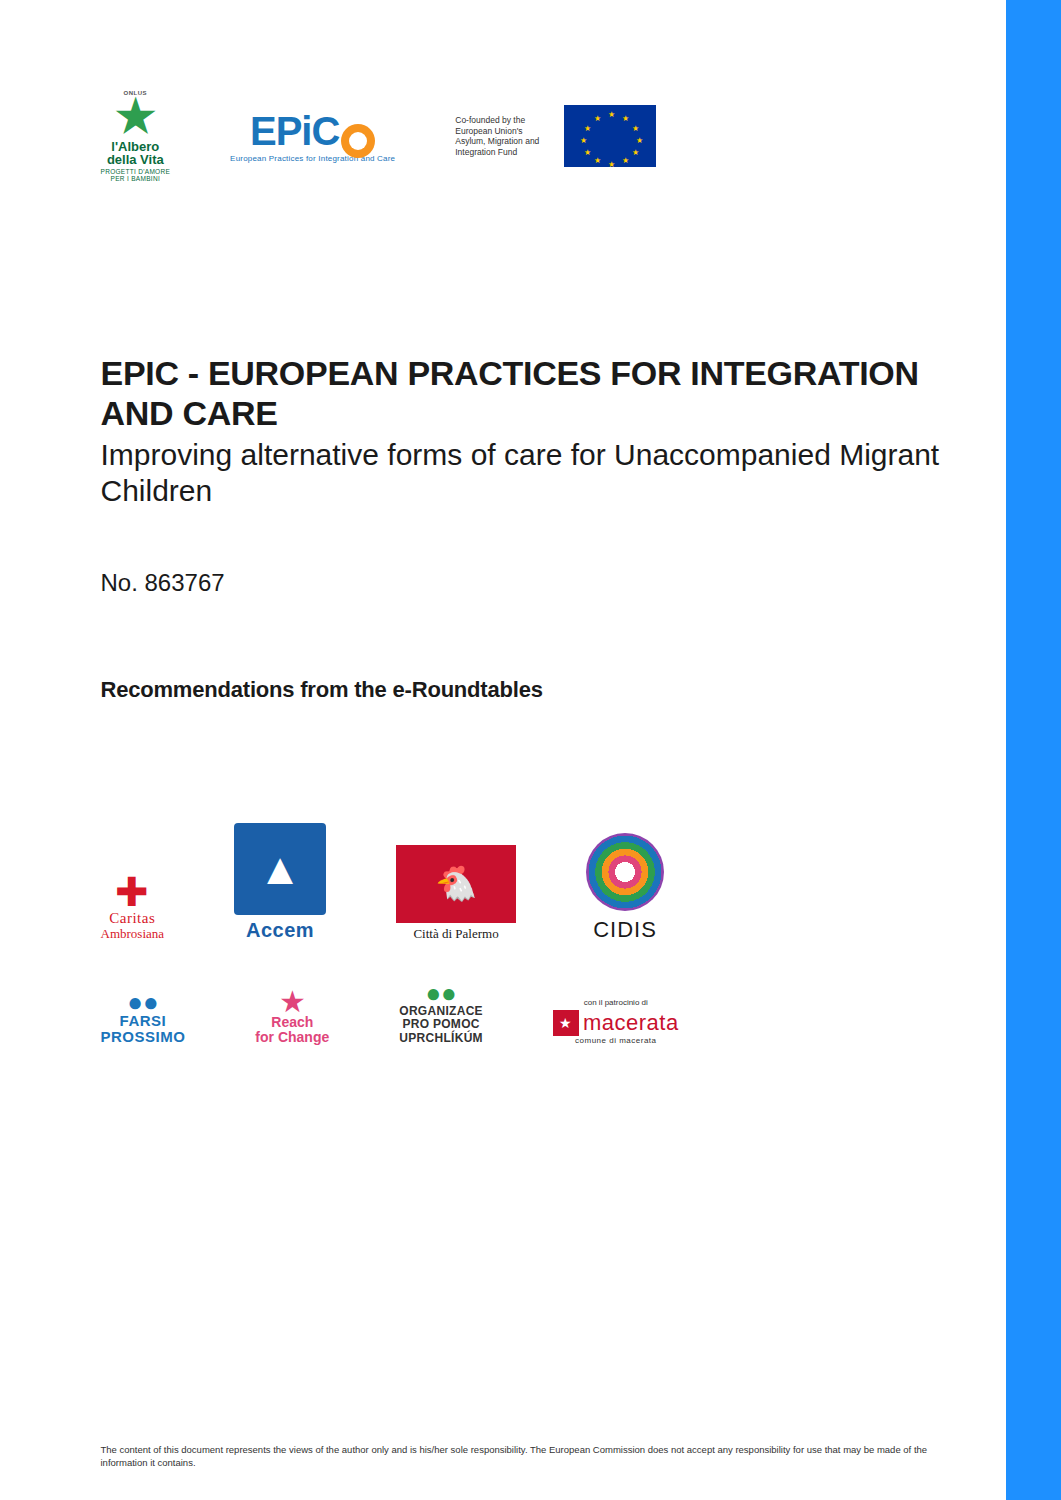ONLUS
★
l'Albero
della Vita
PROGETTI D'AMORE
PER I BAMBINI
EPiC
European Practices for Integration and Care
Co-founded by the European Union's Asylum, Migration and Integration Fund
★ ★ ★ ★ ★ ★ ★ ★ ★ ★ ★ ★
EPIC - EUROPEAN PRACTICES FOR INTEGRATION AND CARE
Improving alternative forms of care for Unaccompanied Migrant Children
No. 863767
Recommendations from the e-Roundtables
✚
Caritas
Ambrosiana
▲
Accem
🐔
Città di Palermo
CIDIS
●●
FARSI
PROSSIMO
★
Reach
for Change
●●
ORGANIZACE
PRO POMOC
UPRCHLÍKÚM
con il patrocinio di
★macerata
comune di macerata
The content of this document represents the views of the author only and is his/her sole responsibility. The European Commission does not accept any responsibility for use that may be made of the information it contains.